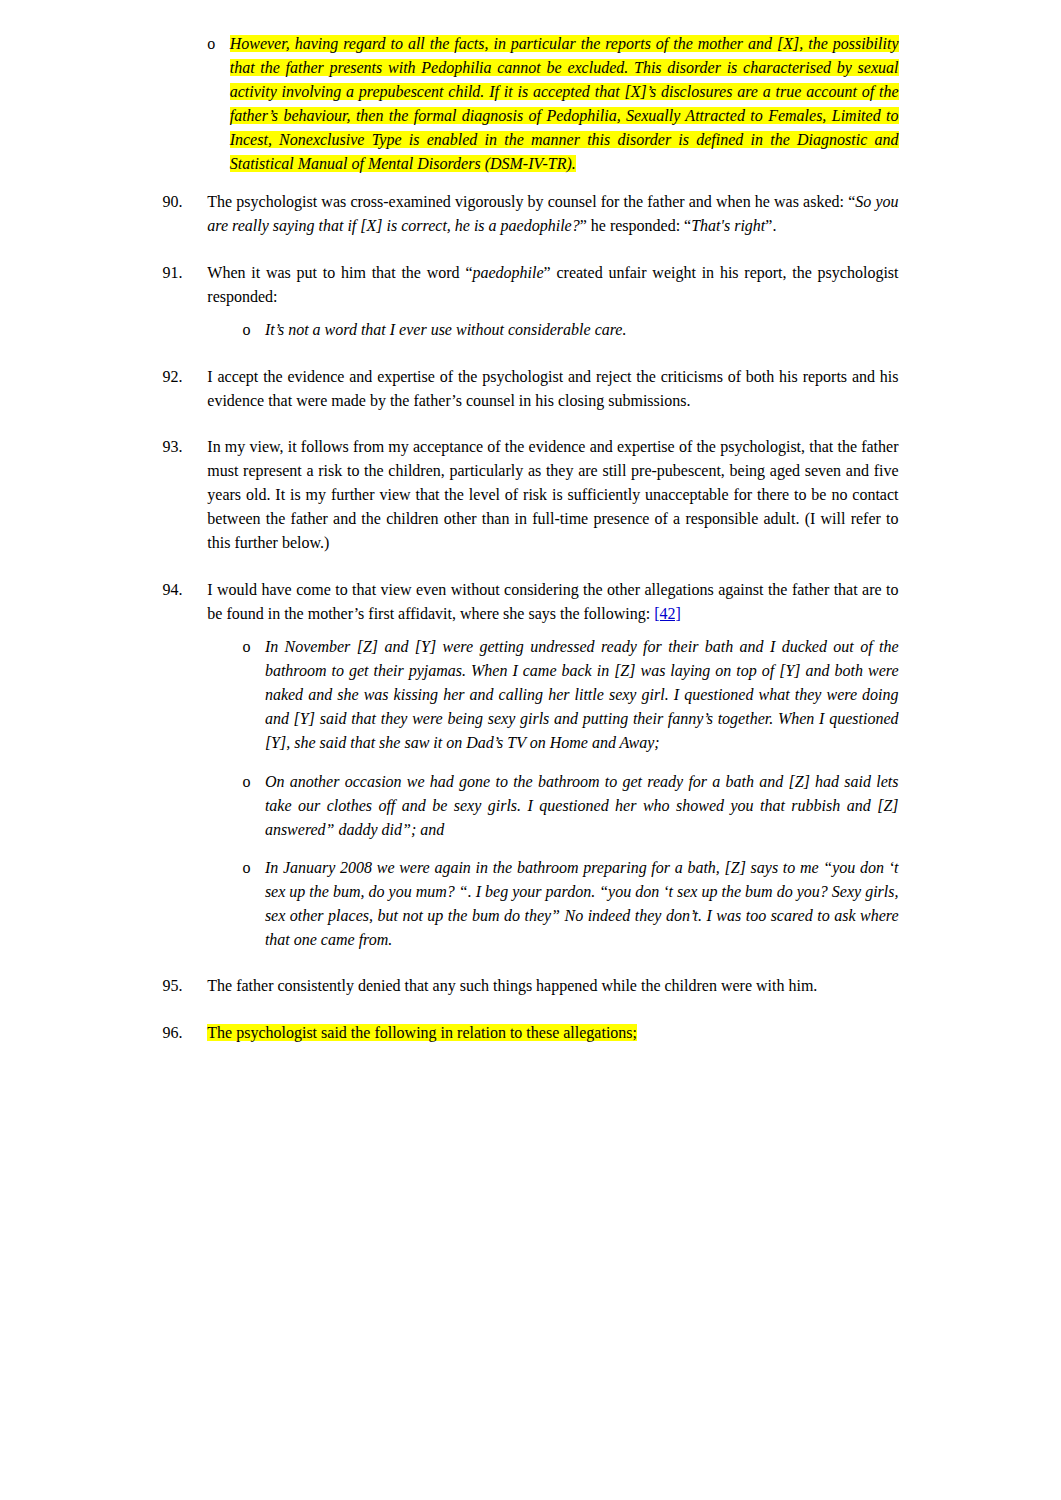However, having regard to all the facts, in particular the reports of the mother and [X], the possibility that the father presents with Pedophilia cannot be excluded. This disorder is characterised by sexual activity involving a prepubescent child. If it is accepted that [X]’s disclosures are a true account of the father’s behaviour, then the formal diagnosis of Pedophilia, Sexually Attracted to Females, Limited to Incest, Nonexclusive Type is enabled in the manner this disorder is defined in the Diagnostic and Statistical Manual of Mental Disorders (DSM-IV-TR).
The psychologist was cross-examined vigorously by counsel for the father and when he was asked: “So you are really saying that if [X] is correct, he is a paedophile?” he responded: “That's right”.
When it was put to him that the word “paedophile” created unfair weight in his report, the psychologist responded:
It’s not a word that I ever use without considerable care.
I accept the evidence and expertise of the psychologist and reject the criticisms of both his reports and his evidence that were made by the father’s counsel in his closing submissions.
In my view, it follows from my acceptance of the evidence and expertise of the psychologist, that the father must represent a risk to the children, particularly as they are still pre-pubescent, being aged seven and five years old. It is my further view that the level of risk is sufficiently unacceptable for there to be no contact between the father and the children other than in full-time presence of a responsible adult. (I will refer to this further below.)
I would have come to that view even without considering the other allegations against the father that are to be found in the mother’s first affidavit, where she says the following: [42]
In November [Z] and [Y] were getting undressed ready for their bath and I ducked out of the bathroom to get their pyjamas. When I came back in [Z] was laying on top of [Y] and both were naked and she was kissing her and calling her little sexy girl. I questioned what they were doing and [Y] said that they were being sexy girls and putting their fanny’s together. When I questioned [Y], she said that she saw it on Dad’s TV on Home and Away;
On another occasion we had gone to the bathroom to get ready for a bath and [Z] had said lets take our clothes off and be sexy girls. I questioned her who showed you that rubbish and [Z] answered” daddy did”; and
In January 2008 we were again in the bathroom preparing for a bath, [Z] says to me “you don ‘t sex up the bum, do you mum? “. I beg your pardon. “you don ‘t sex up the bum do you? Sexy girls, sex other places, but not up the bum do they” No indeed they don’t. I was too scared to ask where that one came from.
The father consistently denied that any such things happened while the children were with him.
The psychologist said the following in relation to these allegations;